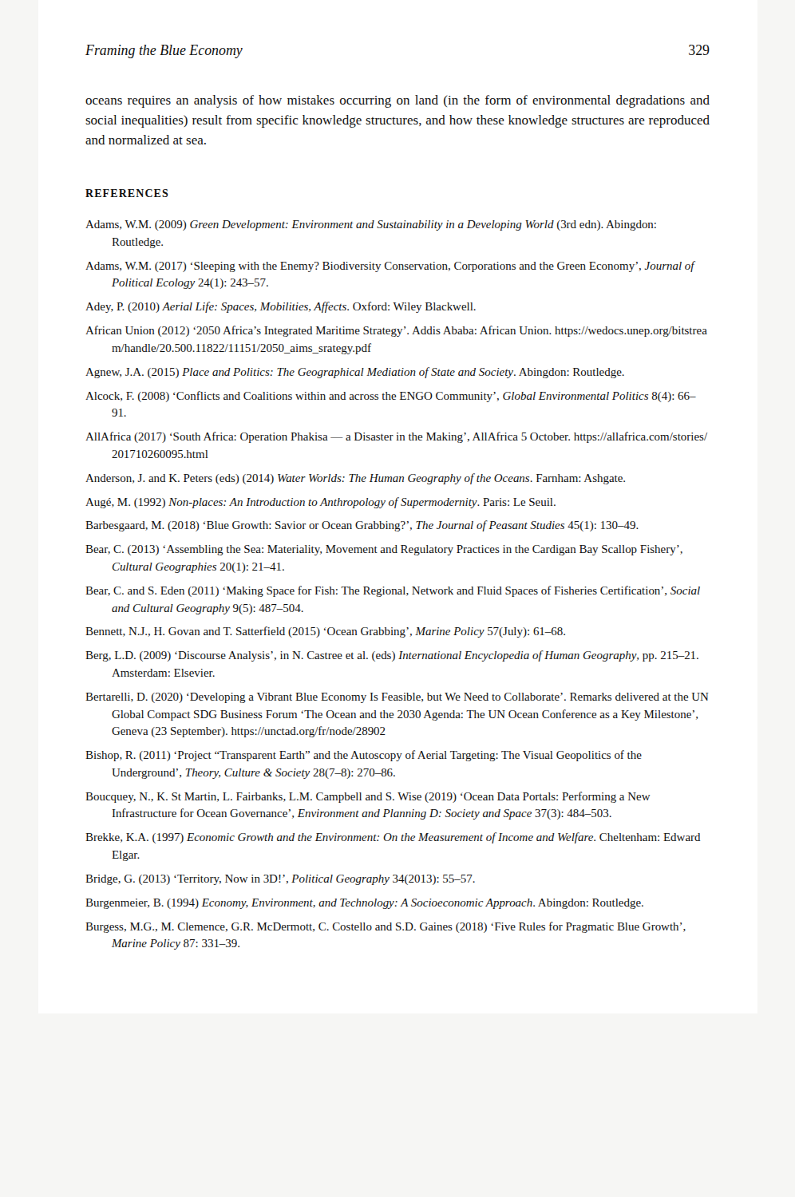Framing the Blue Economy 329
oceans requires an analysis of how mistakes occurring on land (in the form of environmental degradations and social inequalities) result from specific knowledge structures, and how these knowledge structures are reproduced and normalized at sea.
REFERENCES
Adams, W.M. (2009) Green Development: Environment and Sustainability in a Developing World (3rd edn). Abingdon: Routledge.
Adams, W.M. (2017) ‘Sleeping with the Enemy? Biodiversity Conservation, Corporations and the Green Economy’, Journal of Political Ecology 24(1): 243–57.
Adey, P. (2010) Aerial Life: Spaces, Mobilities, Affects. Oxford: Wiley Blackwell.
African Union (2012) ‘2050 Africa’s Integrated Maritime Strategy’. Addis Ababa: African Union. https://wedocs.unep.org/bitstream/handle/20.500.11822/11151/2050_aims_srategy.pdf
Agnew, J.A. (2015) Place and Politics: The Geographical Mediation of State and Society. Abingdon: Routledge.
Alcock, F. (2008) ‘Conflicts and Coalitions within and across the ENGO Community’, Global Environmental Politics 8(4): 66–91.
AllAfrica (2017) ‘South Africa: Operation Phakisa — a Disaster in the Making’, AllAfrica 5 October. https://allafrica.com/stories/201710260095.html
Anderson, J. and K. Peters (eds) (2014) Water Worlds: The Human Geography of the Oceans. Farnham: Ashgate.
Augé, M. (1992) Non-places: An Introduction to Anthropology of Supermodernity. Paris: Le Seuil.
Barbesgaard, M. (2018) ‘Blue Growth: Savior or Ocean Grabbing?’, The Journal of Peasant Studies 45(1): 130–49.
Bear, C. (2013) ‘Assembling the Sea: Materiality, Movement and Regulatory Practices in the Cardigan Bay Scallop Fishery’, Cultural Geographies 20(1): 21–41.
Bear, C. and S. Eden (2011) ‘Making Space for Fish: The Regional, Network and Fluid Spaces of Fisheries Certification’, Social and Cultural Geography 9(5): 487–504.
Bennett, N.J., H. Govan and T. Satterfield (2015) ‘Ocean Grabbing’, Marine Policy 57(July): 61–68.
Berg, L.D. (2009) ‘Discourse Analysis’, in N. Castree et al. (eds) International Encyclopedia of Human Geography, pp. 215–21. Amsterdam: Elsevier.
Bertarelli, D. (2020) ‘Developing a Vibrant Blue Economy Is Feasible, but We Need to Collaborate’. Remarks delivered at the UN Global Compact SDG Business Forum ‘The Ocean and the 2030 Agenda: The UN Ocean Conference as a Key Milestone’, Geneva (23 September). https://unctad.org/fr/node/28902
Bishop, R. (2011) ‘Project “Transparent Earth” and the Autoscopy of Aerial Targeting: The Visual Geopolitics of the Underground’, Theory, Culture & Society 28(7–8): 270–86.
Boucquey, N., K. St Martin, L. Fairbanks, L.M. Campbell and S. Wise (2019) ‘Ocean Data Portals: Performing a New Infrastructure for Ocean Governance’, Environment and Planning D: Society and Space 37(3): 484–503.
Brekke, K.A. (1997) Economic Growth and the Environment: On the Measurement of Income and Welfare. Cheltenham: Edward Elgar.
Bridge, G. (2013) ‘Territory, Now in 3D!’, Political Geography 34(2013): 55–57.
Burgenmeier, B. (1994) Economy, Environment, and Technology: A Socioeconomic Approach. Abingdon: Routledge.
Burgess, M.G., M. Clemence, G.R. McDermott, C. Costello and S.D. Gaines (2018) ‘Five Rules for Pragmatic Blue Growth’, Marine Policy 87: 331–39.